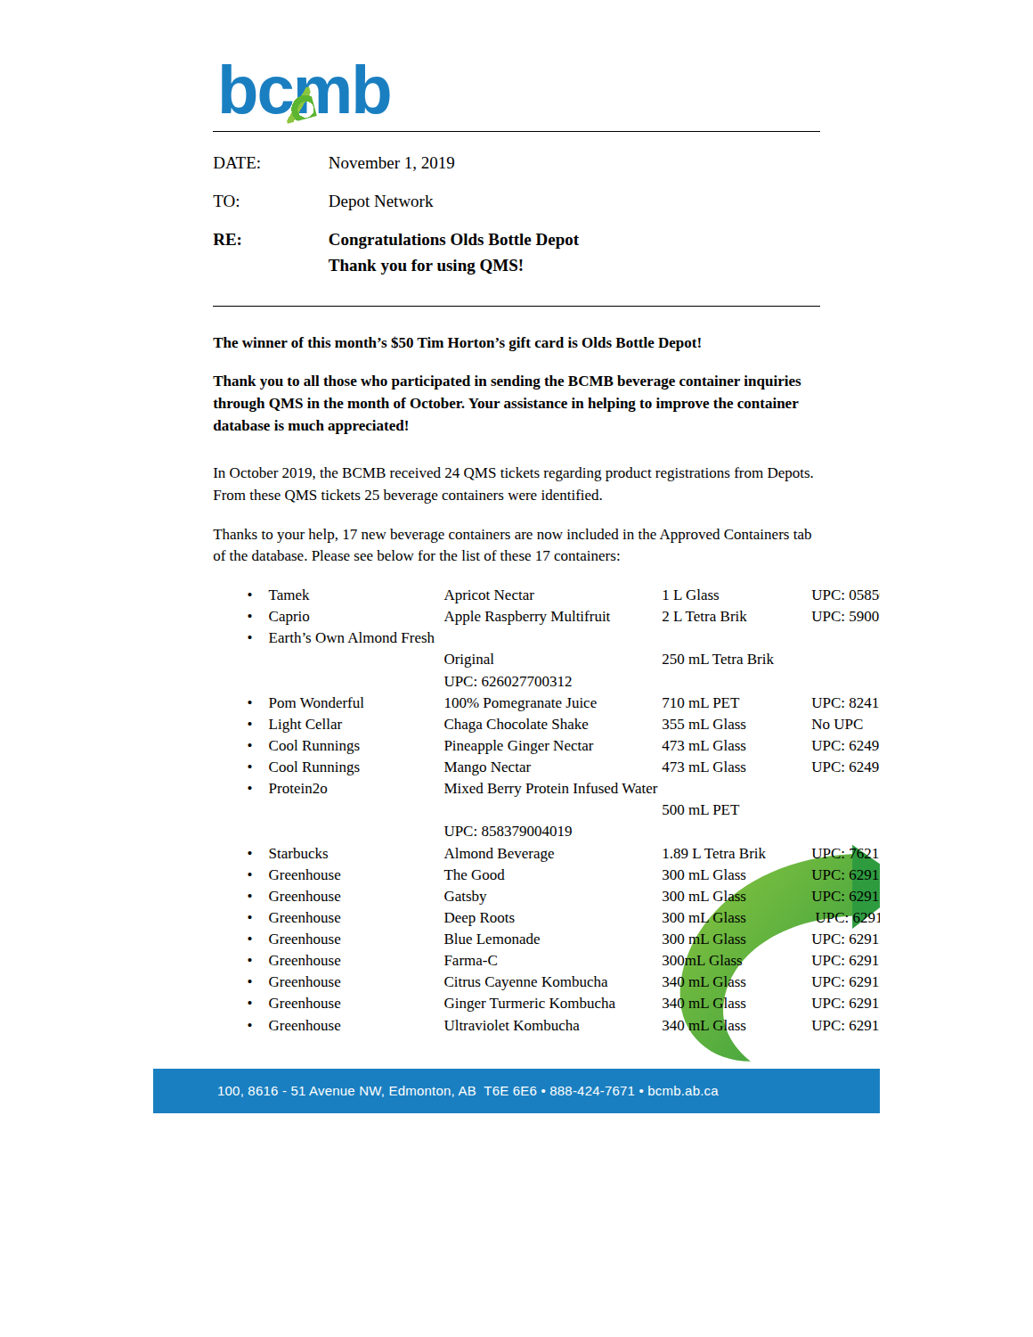bcmb
| DATE: | November 1, 2019 |
| TO: | Depot Network |
| RE: | Congratulations Olds Bottle Depot |
| | Thank you for using QMS! |
The winner of this month’s $50 Tim Horton’s gift card is Olds Bottle Depot!
Thank you to all those who participated in sending the BCMB beverage container inquiries through QMS in the month of October. Your assistance in helping to improve the container database is much appreciated!
In October 2019, the BCMB received 24 QMS tickets regarding product registrations from Depots. From these QMS tickets 25 beverage containers were identified.
Thanks to your help, 17 new beverage containers are now included in the Approved Containers tab of the database. Please see below for the list of these 17 containers:
Tamek Apricot Nectar 1 L Glass UPC: 058504836137
Caprio Apple Raspberry Multifruit 2 L Tetra Brik UPC: 5900334007384
Earth’s Own Almond Fresh Original 250 mL Tetra Brik UPC: 626027700312
Pom Wonderful 100% Pomegranate Juice 710 mL PET UPC: 824150701248
Light Cellar Chaga Chocolate Shake 355 mL Glass No UPC
Cool Runnings Pineapple Ginger Nectar 473 mL Glass UPC: 624913008108
Cool Runnings Mango Nectar 473 mL Glass UPC: 624913006616
Protein2o Mixed Berry Protein Infused Water 500 mL PET UPC: 858379004019
Starbucks Almond Beverage 1.89 L Tetra Brik UPC: 762111385543
Greenhouse The Good 300 mL Glass UPC: 629118100015
Greenhouse Gatsby 300 mL Glass UPC: 629118100022
Greenhouse Deep Roots 300 mL Glass UPC: 629118100060
Greenhouse Blue Lemonade 300 mL Glass UPC: 629118200012
Greenhouse Farma-C 300mL Glass UPC: 629118100053
Greenhouse Citrus Cayenne Kombucha 340 mL Glass UPC: 629118400078
Greenhouse Ginger Turmeric Kombucha 340 mL Glass UPC: 629118400016
Greenhouse Ultraviolet Kombucha 340 mL Glass UPC: 629118400054
100, 8616 - 51 Avenue NW, Edmonton, AB T6E 6E6 • 888-424-7671 • bcmb.ab.ca